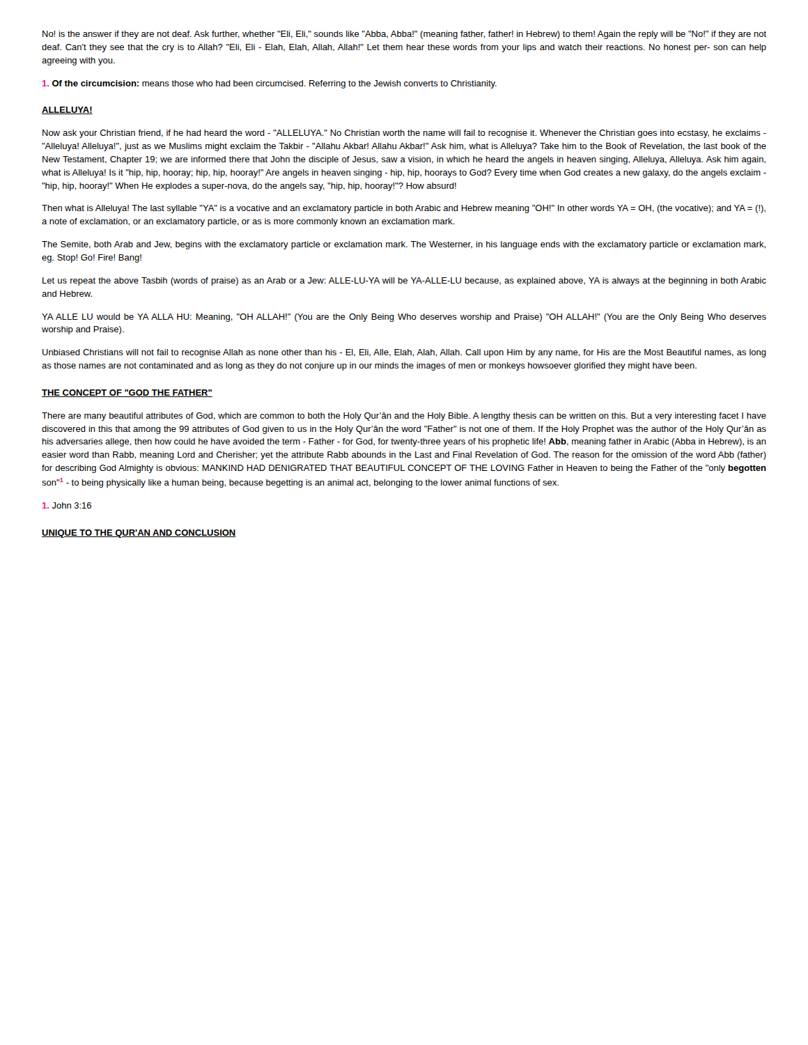No! is the answer if they are not deaf. Ask further, whether "Eli, Eli," sounds like "Abba, Abba!" (meaning father, father! in Hebrew) to them! Again the reply will be "No!" if they are not deaf. Can't they see that the cry is to Allah? "Eli, Eli - Elah, Elah, Allah, Allah!" Let them hear these words from your lips and watch their reactions. No honest per- son can help agreeing with you.
1. Of the circumcision: means those who had been circumcised. Referring to the Jewish converts to Christianity.
ALLELUYA!
Now ask your Christian friend, if he had heard the word - "ALLELUYA." No Christian worth the name will fail to recognise it. Whenever the Christian goes into ecstasy, he exclaims - "Alleluya! Alleluya!", just as we Muslims might exclaim the Takbir - "Allahu Akbar! Allahu Akbar!" Ask him, what is Alleluya? Take him to the Book of Revelation, the last book of the New Testament, Chapter 19; we are informed there that John the disciple of Jesus, saw a vision, in which he heard the angels in heaven singing, Alleluya, Alleluya. Ask him again, what is Alleluya! Is it "hip, hip, hooray; hip, hip, hooray!" Are angels in heaven singing - hip, hip, hoorays to God? Every time when God creates a new galaxy, do the angels exclaim - "hip, hip, hooray!" When He explodes a super-nova, do the angels say, "hip, hip, hooray!"? How absurd!
Then what is Alleluya! The last syllable "YA" is a vocative and an exclamatory particle in both Arabic and Hebrew meaning "OH!" In other words YA = OH, (the vocative); and YA = (!), a note of exclamation, or an exclamatory particle, or as is more commonly known an exclamation mark.
The Semite, both Arab and Jew, begins with the exclamatory particle or exclamation mark. The Westerner, in his language ends with the exclamatory particle or exclamation mark, eg. Stop! Go! Fire! Bang!
Let us repeat the above Tasbih (words of praise) as an Arab or a Jew: ALLE-LU-YA will be YA-ALLE-LU because, as explained above, YA is always at the beginning in both Arabic and Hebrew.
YA ALLE LU would be YA ALLA HU: Meaning, "OH ALLAH!" (You are the Only Being Who deserves worship and Praise) "OH ALLAH!" (You are the Only Being Who deserves worship and Praise).
Unbiased Christians will not fail to recognise Allah as none other than his - El, Eli, Alle, Elah, Alah, Allah. Call upon Him by any name, for His are the Most Beautiful names, as long as those names are not contaminated and as long as they do not conjure up in our minds the images of men or monkeys howsoever glorified they might have been.
THE CONCEPT OF "GOD THE FATHER"
There are many beautiful attributes of God, which are common to both the Holy Qur’ân and the Holy Bible. A lengthy thesis can be written on this. But a very interesting facet I have discovered in this that among the 99 attributes of God given to us in the Holy Qur’ân the word "Father" is not one of them. If the Holy Prophet was the author of the Holy Qur’ân as his adversaries allege, then how could he have avoided the term - Father - for God, for twenty-three years of his prophetic life! Abb, meaning father in Arabic (Abba in Hebrew), is an easier word than Rabb, meaning Lord and Cherisher; yet the attribute Rabb abounds in the Last and Final Revelation of God. The reason for the omission of the word Abb (father) for describing God Almighty is obvious: MANKIND HAD DENIGRATED THAT BEAUTIFUL CONCEPT OF THE LOVING Father in Heaven to being the Father of the "only begotten son"1 - to being physically like a human being, because begetting is an animal act, belonging to the lower animal functions of sex.
1. John 3:16
UNIQUE TO THE QUR'AN AND CONCLUSION